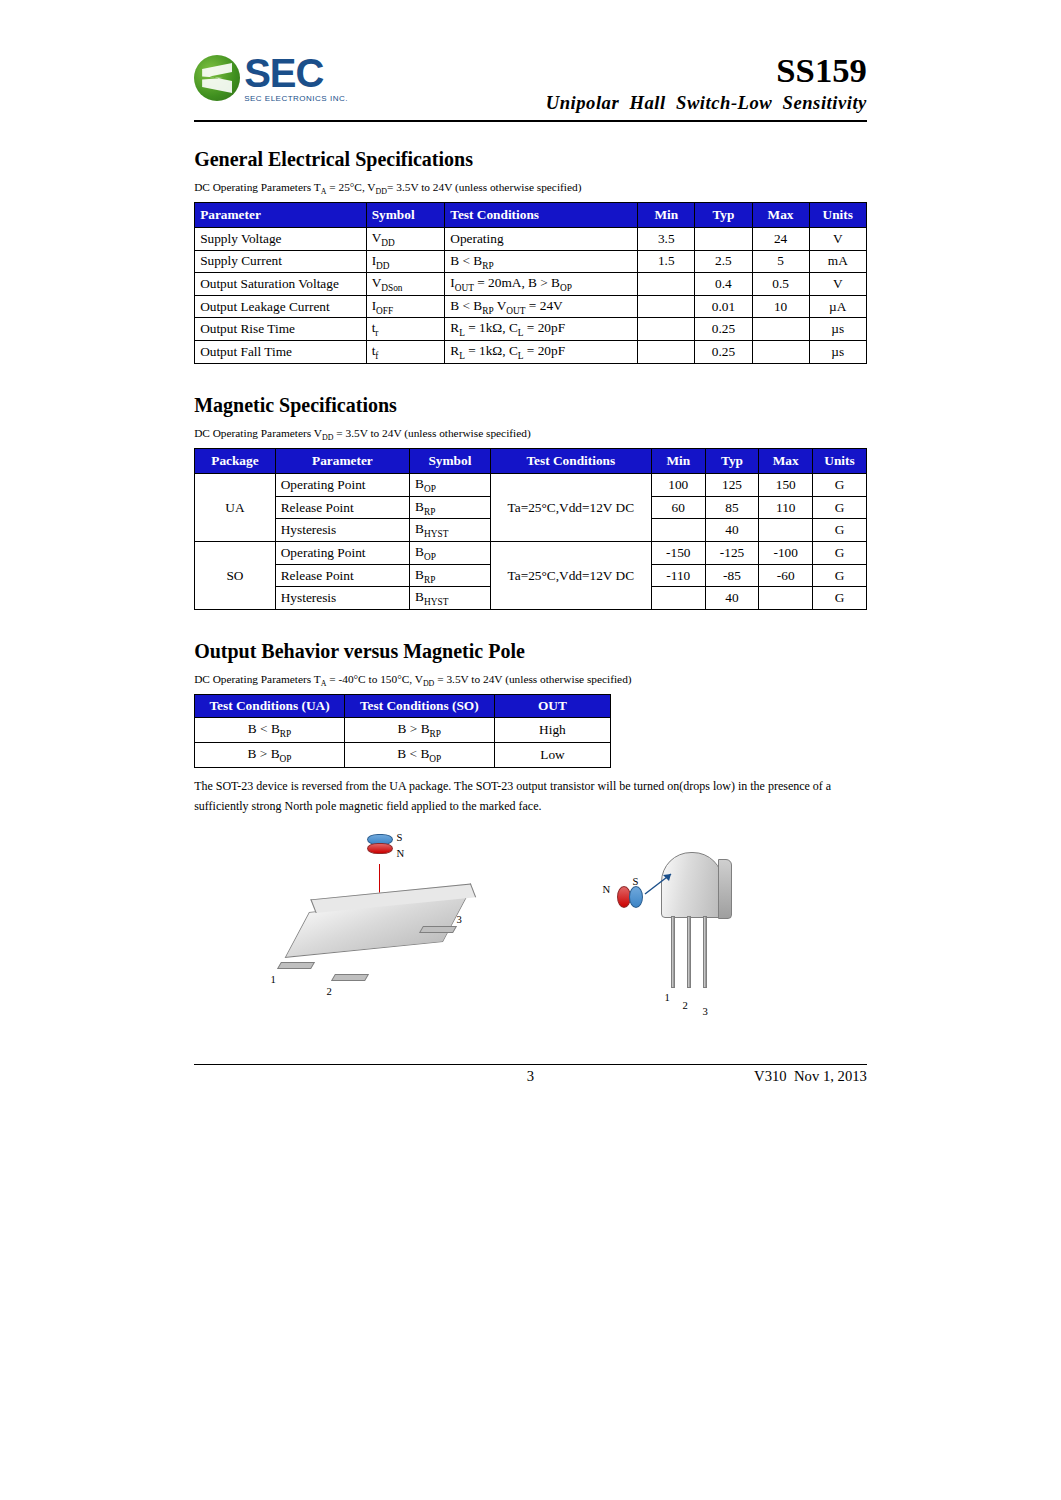SEC
SEC ELECTRONICS INC.
SS159
Unipolar Hall Switch-Low Sensitivity
General Electrical Specifications
DC Operating Parameters TA = 25°C, VDD= 3.5V to 24V (unless otherwise specified)
| Parameter | Symbol | Test Conditions | Min | Typ | Max | Units |
| --- | --- | --- | --- | --- | --- | --- |
| Supply Voltage | V DD | Operating | 3.5 | | 24 | V |
| Supply Current | I DD | B < B RP | 1.5 | 2.5 | 5 | mA |
| Output Saturation Voltage | V DSon | I OUT = 20mA, B > B OP | | 0.4 | 0.5 | V |
| Output Leakage Current | I OFF | B < B RP V OUT = 24V | | 0.01 | 10 | µA |
| Output Rise Time | t r | R L = 1kΩ, C L = 20pF | | 0.25 | | µs |
| Output Fall Time | t f | R L = 1kΩ, C L = 20pF | | 0.25 | | µs |
Magnetic Specifications
DC Operating Parameters VDD = 3.5V to 24V (unless otherwise specified)
| Package | Parameter | Symbol | Test Conditions | Min | Typ | Max | Units |
| --- | --- | --- | --- | --- | --- | --- | --- |
| UA | Operating Point | B OP | Ta=25°C,Vdd=12V DC | 100 | 125 | 150 | G |
| Release Point | B RP | 60 | 85 | 110 | G |
| Hysteresis | B HYST | | 40 | | G |
| SO | Operating Point | B OP | Ta=25°C,Vdd=12V DC | -150 | -125 | -100 | G |
| Release Point | B RP | -110 | -85 | -60 | G |
| Hysteresis | B HYST | | 40 | | G |
Output Behavior versus Magnetic Pole
DC Operating Parameters TA = -40°C to 150°C, VDD = 3.5V to 24V (unless otherwise specified)
| Test Conditions (UA) | Test Conditions (SO) | OUT |
| --- | --- | --- |
| B < B RP | B > B RP | High |
| B > B OP | B < B OP | Low |
The SOT-23 device is reversed from the UA package. The SOT-23 output transistor will be turned on(drops low) in the presence of a sufficiently strong North pole magnetic field applied to the marked face.
S N
1 2 3
1 2 3
N S
3 V310 Nov 1, 2013